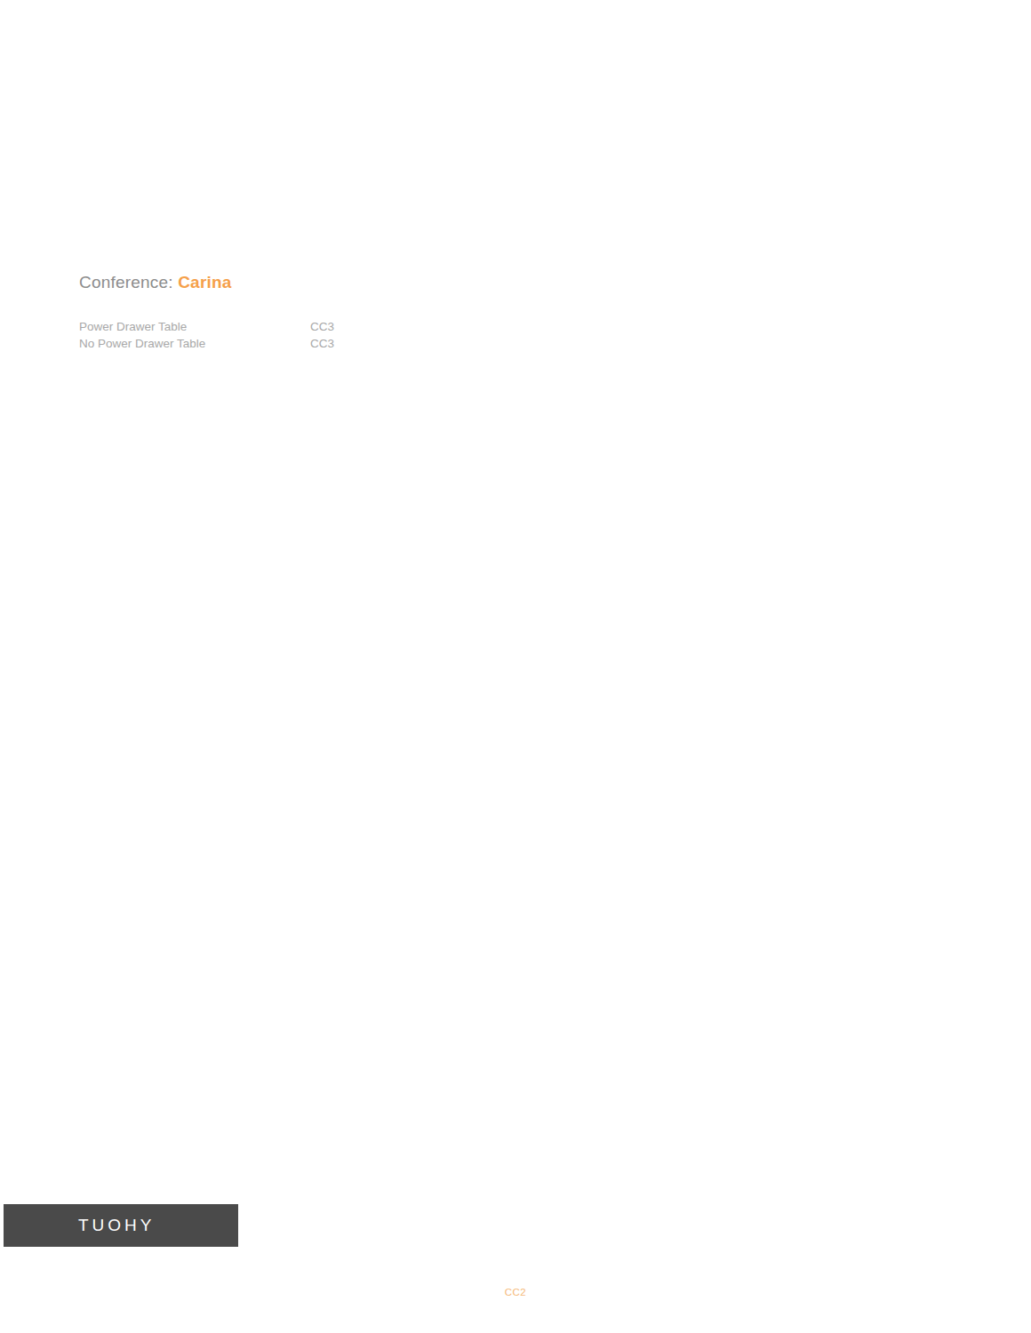Conference: Carina
| Power Drawer Table | CC3 |
| No Power Drawer Table | CC3 |
TUOHY
CC2